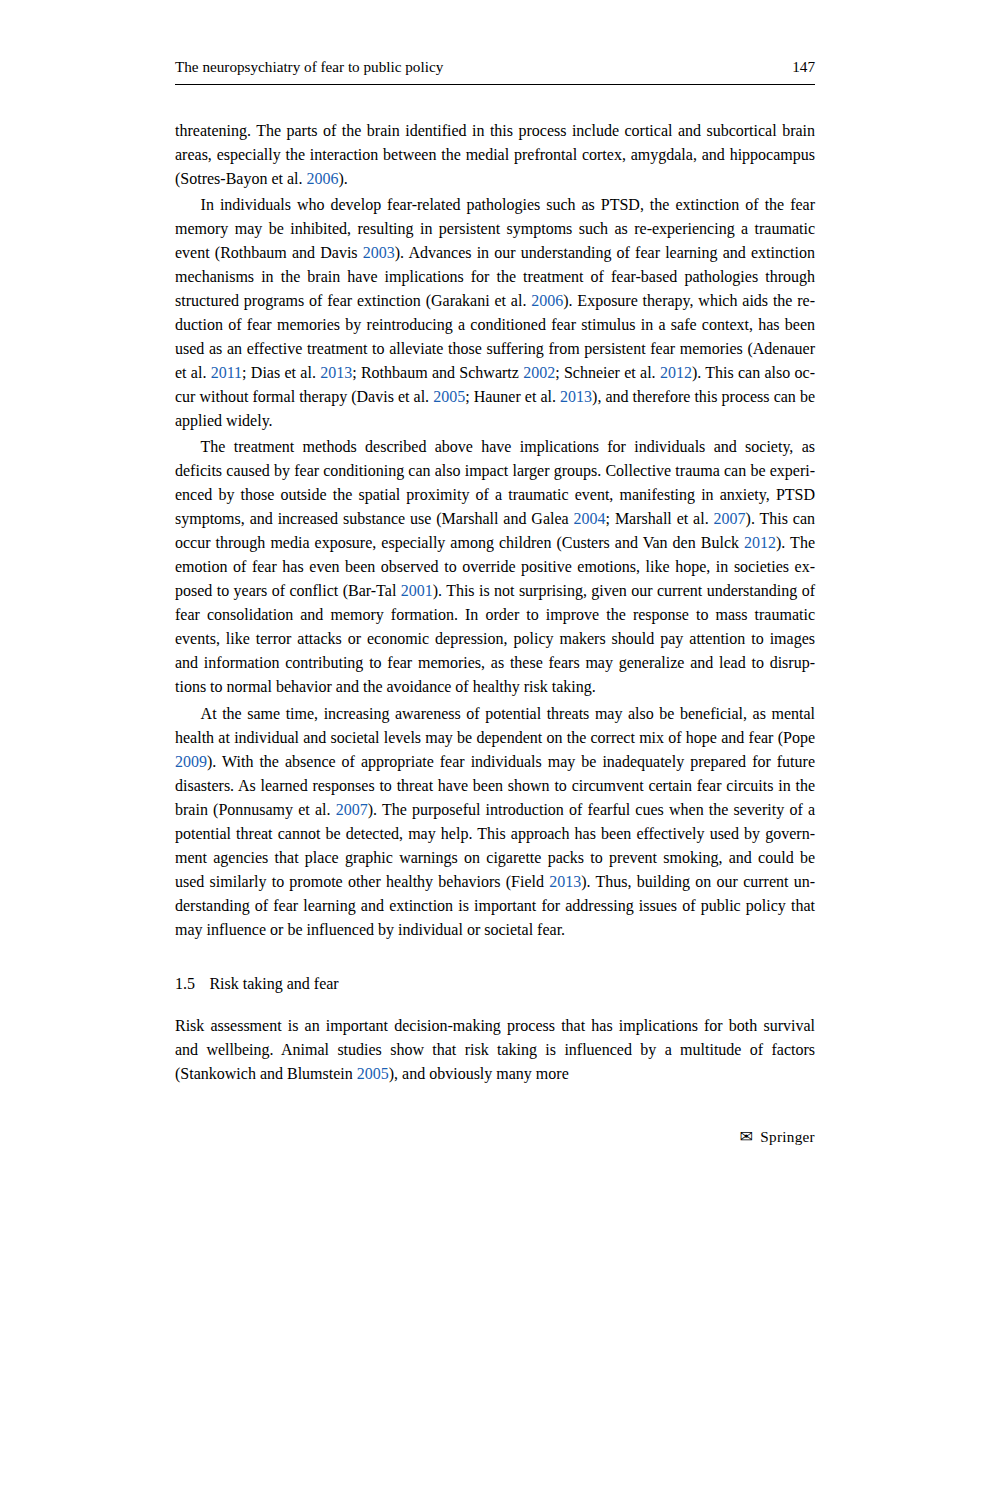The neuropsychiatry of fear to public policy 147
threatening. The parts of the brain identified in this process include cortical and subcortical brain areas, especially the interaction between the medial prefrontal cortex, amygdala, and hippocampus (Sotres-Bayon et al. 2006).
In individuals who develop fear-related pathologies such as PTSD, the extinction of the fear memory may be inhibited, resulting in persistent symptoms such as re-experiencing a traumatic event (Rothbaum and Davis 2003). Advances in our understanding of fear learning and extinction mechanisms in the brain have implications for the treatment of fear-based pathologies through structured programs of fear extinction (Garakani et al. 2006). Exposure therapy, which aids the reduction of fear memories by reintroducing a conditioned fear stimulus in a safe context, has been used as an effective treatment to alleviate those suffering from persistent fear memories (Adenauer et al. 2011; Dias et al. 2013; Rothbaum and Schwartz 2002; Schneier et al. 2012). This can also occur without formal therapy (Davis et al. 2005; Hauner et al. 2013), and therefore this process can be applied widely.
The treatment methods described above have implications for individuals and society, as deficits caused by fear conditioning can also impact larger groups. Collective trauma can be experienced by those outside the spatial proximity of a traumatic event, manifesting in anxiety, PTSD symptoms, and increased substance use (Marshall and Galea 2004; Marshall et al. 2007). This can occur through media exposure, especially among children (Custers and Van den Bulck 2012). The emotion of fear has even been observed to override positive emotions, like hope, in societies exposed to years of conflict (Bar-Tal 2001). This is not surprising, given our current understanding of fear consolidation and memory formation. In order to improve the response to mass traumatic events, like terror attacks or economic depression, policy makers should pay attention to images and information contributing to fear memories, as these fears may generalize and lead to disruptions to normal behavior and the avoidance of healthy risk taking.
At the same time, increasing awareness of potential threats may also be beneficial, as mental health at individual and societal levels may be dependent on the correct mix of hope and fear (Pope 2009). With the absence of appropriate fear individuals may be inadequately prepared for future disasters. As learned responses to threat have been shown to circumvent certain fear circuits in the brain (Ponnusamy et al. 2007). The purposeful introduction of fearful cues when the severity of a potential threat cannot be detected, may help. This approach has been effectively used by government agencies that place graphic warnings on cigarette packs to prevent smoking, and could be used similarly to promote other healthy behaviors (Field 2013). Thus, building on our current understanding of fear learning and extinction is important for addressing issues of public policy that may influence or be influenced by individual or societal fear.
1.5 Risk taking and fear
Risk assessment is an important decision-making process that has implications for both survival and wellbeing. Animal studies show that risk taking is influenced by a multitude of factors (Stankowich and Blumstein 2005), and obviously many more
Springer